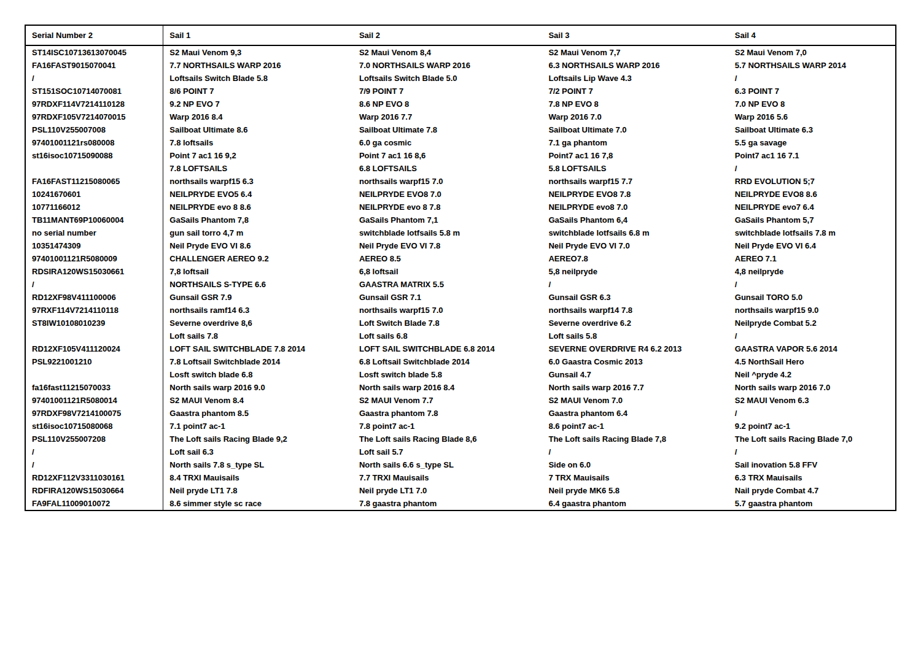| Serial Number 2 | Sail 1 | Sail 2 | Sail 3 | Sail 4 |
| --- | --- | --- | --- | --- |
| ST14ISC10713613070045 | S2 Maui Venom 9,3 | S2 Maui Venom 8,4 | S2 Maui Venom 7,7 | S2 Maui Venom 7,0 |
| FA16FAST9015070041 | 7.7 NORTHSAILS WARP 2016 | 7.0 NORTHSAILS WARP 2016 | 6.3 NORTHSAILS WARP 2016 | 5.7 NORTHSAILS WARP 2014 |
| / | Loftsails Switch Blade 5.8 | Loftsails Switch Blade 5.0 | Loftsails Lip Wave 4.3 | / |
| ST151SOC10714070081 | 8/6 POINT 7 | 7/9 POINT 7 | 7/2 POINT 7 | 6.3 POINT 7 |
| 97RDXF114V7214110128 | 9.2 NP EVO 7 | 8.6 NP EVO 8 | 7.8 NP EVO 8 | 7.0 NP EVO 8 |
| 97RDXF105V7214070015 | Warp 2016 8.4 | Warp 2016 7.7 | Warp 2016 7.0 | Warp 2016 5.6 |
| PSL110V255007008 | Sailboat Ultimate 8.6 | Sailboat Ultimate 7.8 | Sailboat Ultimate 7.0 | Sailboat Ultimate 6.3 |
| 97401001121rs080008 | 7.8 loftsails | 6.0 ga cosmic | 7.1 ga phantom | 5.5 ga savage |
| st16isoc10715090088 | Point 7 ac1 16 9,2 | Point 7 ac1 16 8,6 | Point7 ac1 16 7,8 | Point7 ac1 16 7.1 |
| | 7.8 LOFTSAILS | 6.8 LOFTSAILS | 5.8 LOFTSAILS | / |
| FA16FAST11215080065 | northsails warpf15 6.3 | northsails warpf15 7.0 | northsails warpf15 7.7 | RRD EVOLUTION 5;7 |
| 10241670601 | NEILPRYDE EVO5 6.4 | NEILPRYDE EVO8 7.0 | NEILPRYDE EVO8 7.8 | NEILPRYDE EVO8 8.6 |
| 10771166012 | NEILPRYDE evo 8 8.6 | NEILPRYDE evo 8 7.8 | NEILPRYDE evo8 7.0 | NEILPRYDE evo7 6.4 |
| TB11MANT69P10060004 | GaSails Phantom 7,8 | GaSails Phantom 7,1 | GaSails Phantom 6,4 | GaSails Phantom 5,7 |
| no serial number | gun sail torro 4,7 m | switchblade lotfsails 5.8 m | switchblade lotfsails 6.8 m | switchblade lotfsails 7.8 m |
| 10351474309 | Neil Pryde EVO VI 8.6 | Neil Pryde EVO VI 7.8 | Neil Pryde EVO VI 7.0 | Neil Pryde EVO VI 6.4 |
| 97401001121R5080009 | CHALLENGER AEREO 9.2 | AEREO 8.5 | AEREO7.8 | AEREO 7.1 |
| RDSIRA120WS15030661 | 7,8 loftsail | 6,8 loftsail | 5,8 neilpryde | 4,8 neilpryde |
| / | NORTHSAILS S-TYPE 6.6 | GAASTRA MATRIX 5.5 | / | / |
| RD12XF98V411100006 | Gunsail GSR 7.9 | Gunsail GSR 7.1 | Gunsail GSR 6.3 | Gunsail TORO 5.0 |
| 97RXF114V7214110118 | northsails ramf14 6.3 | northsails warpf15 7.0 | northsails warpf14 7.8 | northsails warpf15 9.0 |
| ST8IW10108010239 | Severne overdrive 8,6 | Loft Switch Blade 7.8 | Severne overdrive 6.2 | Neilpryde Combat 5.2 |
| | Loft sails 7.8 | Loft sails 6.8 | Loft sails 5.8 | / |
| RD12XF105V411120024 | LOFT SAIL SWITCHBLADE 7.8 2014 | LOFT SAIL SWITCHBLADE 6.8 2014 | SEVERNE OVERDRIVE R4 6.2 2013 | GAASTRA VAPOR 5.6 2014 |
| PSL9221001210 | 7.8 Loftsail Switchblade 2014 | 6.8 Loftsail Switchblade 2014 | 6.0 Gaastra Cosmic 2013 | 4.5 NorthSail Hero |
| | Losft switch blade 6.8 | Losft switch blade 5.8 | Gunsail 4.7 | Neil ^pryde 4.2 |
| fa16fast11215070033 | North sails warp 2016 9.0 | North sails warp 2016 8.4 | North sails warp 2016 7.7 | North sails warp 2016 7.0 |
| 97401001121R5080014 | S2 MAUI Venom 8.4 | S2 MAUI Venom 7.7 | S2 MAUI Venom 7.0 | S2 MAUI Venom 6.3 |
| 97RDXF98V7214100075 | Gaastra phantom 8.5 | Gaastra phantom 7.8 | Gaastra phantom 6.4 | / |
| st16isoc10715080068 | 7.1 point7 ac-1 | 7.8 point7 ac-1 | 8.6 point7 ac-1 | 9.2 point7 ac-1 |
| PSL110V255007208 | The Loft sails Racing Blade 9,2 | The Loft sails Racing Blade 8,6 | The Loft sails Racing Blade 7,8 | The Loft sails Racing Blade 7,0 |
| / | Loft sail 6.3 | Loft sail 5.7 | / | / |
| / | North sails 7.8 s_type SL | North sails 6.6 s_type SL | Side on 6.0 | Sail inovation 5.8 FFV |
| RD12XF112V3311030161 | 8.4 TRXI Mauisails | 7.7 TRXI Mauisails | 7 TRX Mauisails | 6.3 TRX Mauisails |
| RDFIRA120WS15030664 | Neil pryde LT1 7.8 | Neil pryde LT1 7.0 | Neil pryde MK6 5.8 | Nail pryde Combat 4.7 |
| FA9FAL11009010072 | 8.6 simmer style sc race | 7.8 gaastra phantom | 6.4 gaastra phantom | 5.7 gaastra phantom |